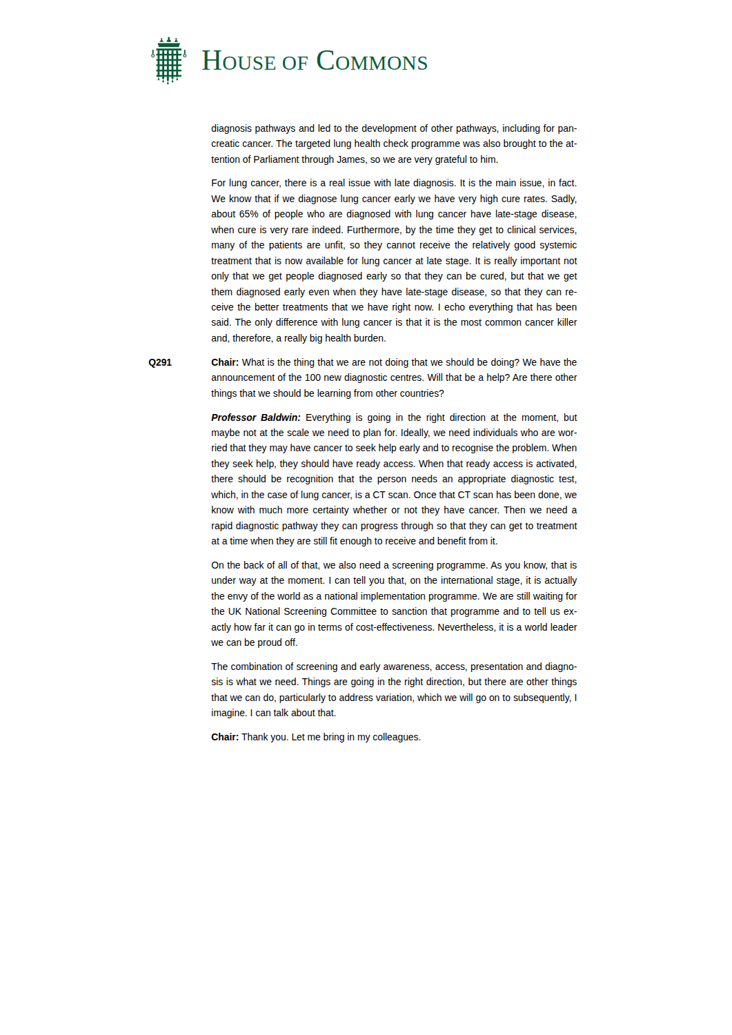HOUSE OF COMMONS
diagnosis pathways and led to the development of other pathways, including for pancreatic cancer. The targeted lung health check programme was also brought to the attention of Parliament through James, so we are very grateful to him.
For lung cancer, there is a real issue with late diagnosis. It is the main issue, in fact. We know that if we diagnose lung cancer early we have very high cure rates. Sadly, about 65% of people who are diagnosed with lung cancer have late-stage disease, when cure is very rare indeed. Furthermore, by the time they get to clinical services, many of the patients are unfit, so they cannot receive the relatively good systemic treatment that is now available for lung cancer at late stage. It is really important not only that we get people diagnosed early so that they can be cured, but that we get them diagnosed early even when they have late-stage disease, so that they can receive the better treatments that we have right now. I echo everything that has been said. The only difference with lung cancer is that it is the most common cancer killer and, therefore, a really big health burden.
Q291
Chair: What is the thing that we are not doing that we should be doing? We have the announcement of the 100 new diagnostic centres. Will that be a help? Are there other things that we should be learning from other countries?
Professor Baldwin: Everything is going in the right direction at the moment, but maybe not at the scale we need to plan for. Ideally, we need individuals who are worried that they may have cancer to seek help early and to recognise the problem. When they seek help, they should have ready access. When that ready access is activated, there should be recognition that the person needs an appropriate diagnostic test, which, in the case of lung cancer, is a CT scan. Once that CT scan has been done, we know with much more certainty whether or not they have cancer. Then we need a rapid diagnostic pathway they can progress through so that they can get to treatment at a time when they are still fit enough to receive and benefit from it.
On the back of all of that, we also need a screening programme. As you know, that is under way at the moment. I can tell you that, on the international stage, it is actually the envy of the world as a national implementation programme. We are still waiting for the UK National Screening Committee to sanction that programme and to tell us exactly how far it can go in terms of cost-effectiveness. Nevertheless, it is a world leader we can be proud off.
The combination of screening and early awareness, access, presentation and diagnosis is what we need. Things are going in the right direction, but there are other things that we can do, particularly to address variation, which we will go on to subsequently, I imagine. I can talk about that.
Chair: Thank you. Let me bring in my colleagues.